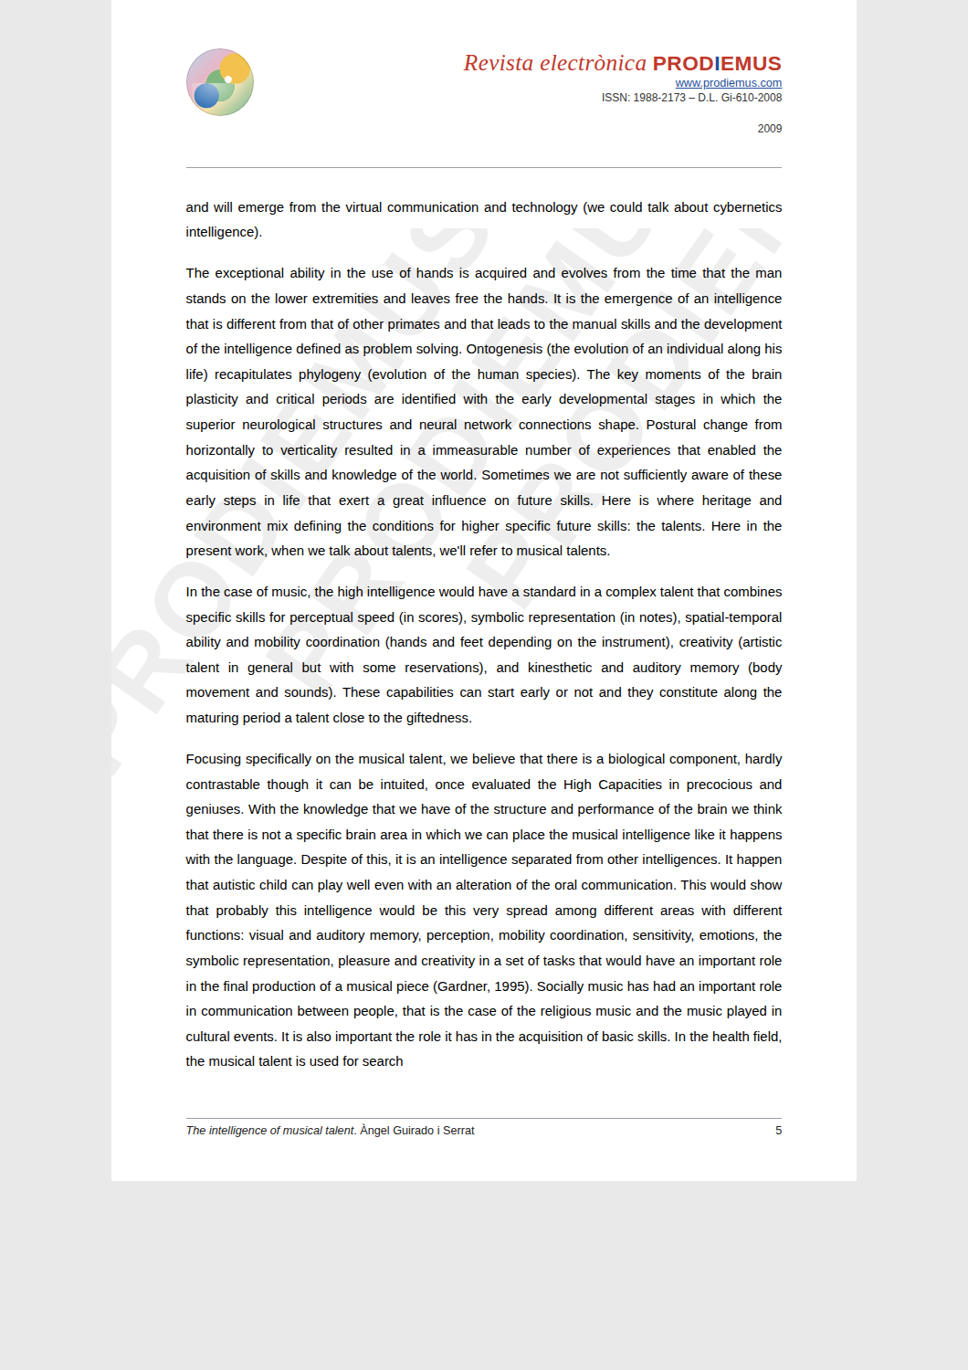Revista electrònica PROD IEMUS
www.prodiemus.com
ISSN: 1988-2173 – D.L. Gi-610-2008
2009
PRODIEMUS PRODIEMUS PRODIEMUS
and will emerge from the virtual communication and technology (we could talk about cybernetics intelligence).
The exceptional ability in the use of hands is acquired and evolves from the time that the man stands on the lower extremities and leaves free the hands. It is the emergence of an intelligence that is different from that of other primates and that leads to the manual skills and the development of the intelligence defined as problem solving. Ontogenesis (the evolution of an individual along his life) recapitulates phylogeny (evolution of the human species). The key moments of the brain plasticity and critical periods are identified with the early developmental stages in which the superior neurological structures and neural network connections shape. Postural change from horizontally to verticality resulted in a immeasurable number of experiences that enabled the acquisition of skills and knowledge of the world. Sometimes we are not sufficiently aware of these early steps in life that exert a great influence on future skills. Here is where heritage and environment mix defining the conditions for higher specific future skills: the talents. Here in the present work, when we talk about talents, we'll refer to musical talents.
In the case of music, the high intelligence would have a standard in a complex talent that combines specific skills for perceptual speed (in scores), symbolic representation (in notes), spatial-temporal ability and mobility coordination (hands and feet depending on the instrument), creativity (artistic talent in general but with some reservations), and kinesthetic and auditory memory (body movement and sounds). These capabilities can start early or not and they constitute along the maturing period a talent close to the giftedness.
Focusing specifically on the musical talent, we believe that there is a biological component, hardly contrastable though it can be intuited, once evaluated the High Capacities in precocious and geniuses. With the knowledge that we have of the structure and performance of the brain we think that there is not a specific brain area in which we can place the musical intelligence like it happens with the language. Despite of this, it is an intelligence separated from other intelligences. It happen that autistic child can play well even with an alteration of the oral communication. This would show that probably this intelligence would be this very spread among different areas with different functions: visual and auditory memory, perception, mobility coordination, sensitivity, emotions, the symbolic representation, pleasure and creativity in a set of tasks that would have an important role in the final production of a musical piece (Gardner, 1995). Socially music has had an important role in communication between people, that is the case of the religious music and the music played in cultural events. It is also important the role it has in the acquisition of basic skills. In the health field, the musical talent is used for search
The intelligence of musical talent. Àngel Guirado i Serrat
5